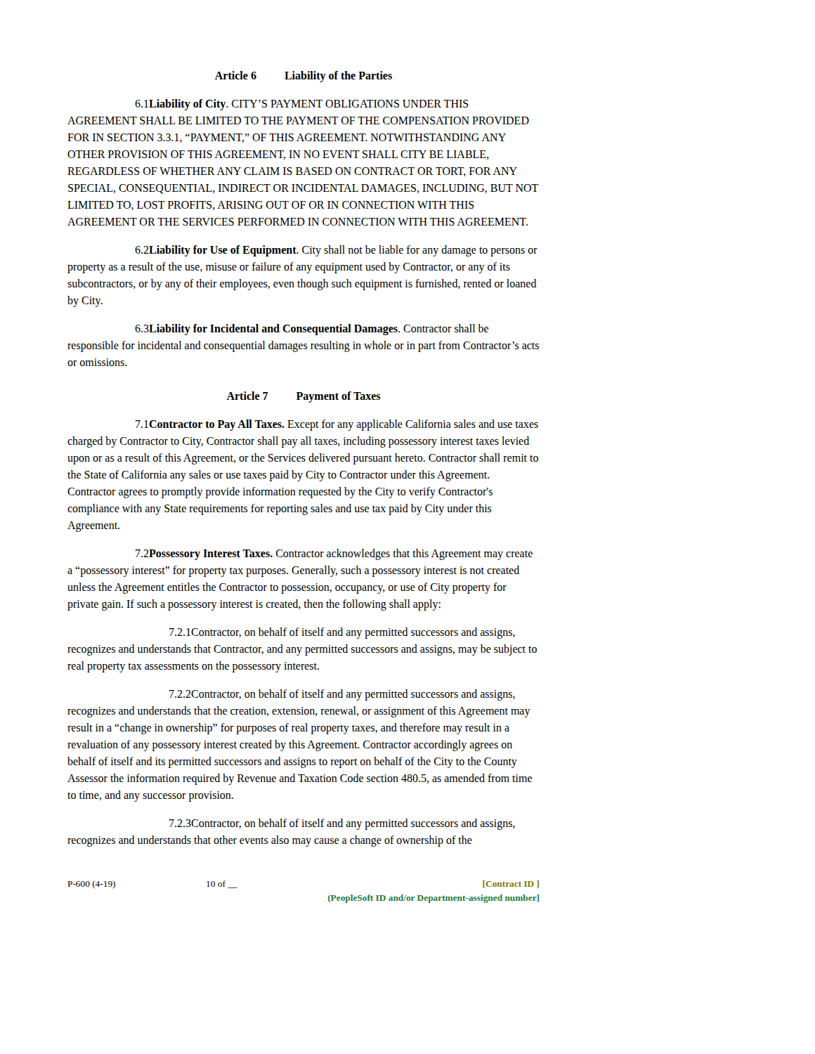Article 6 Liability of the Parties
6.1 Liability of City. City’s payment obligations under this Agreement shall be limited to the payment of the compensation provided for in Section 3.3.1, “Payment,” of this Agreement. Notwithstanding any other provision of this Agreement, in no event shall City be liable, regardless of whether any claim is based on contract or tort, for any special, consequential, indirect or incidental damages, including, but not limited to, lost profits, arising out of or in connection with this Agreement or the Services performed in connection with this Agreement.
6.2 Liability for Use of Equipment. City shall not be liable for any damage to persons or property as a result of the use, misuse or failure of any equipment used by Contractor, or any of its subcontractors, or by any of their employees, even though such equipment is furnished, rented or loaned by City.
6.3 Liability for Incidental and Consequential Damages. Contractor shall be responsible for incidental and consequential damages resulting in whole or in part from Contractor’s acts or omissions.
Article 7 Payment of Taxes
7.1 Contractor to Pay All Taxes. Except for any applicable California sales and use taxes charged by Contractor to City, Contractor shall pay all taxes, including possessory interest taxes levied upon or as a result of this Agreement, or the Services delivered pursuant hereto. Contractor shall remit to the State of California any sales or use taxes paid by City to Contractor under this Agreement. Contractor agrees to promptly provide information requested by the City to verify Contractor's compliance with any State requirements for reporting sales and use tax paid by City under this Agreement.
7.2 Possessory Interest Taxes. Contractor acknowledges that this Agreement may create a “possessory interest” for property tax purposes. Generally, such a possessory interest is not created unless the Agreement entitles the Contractor to possession, occupancy, or use of City property for private gain. If such a possessory interest is created, then the following shall apply:
7.2.1 Contractor, on behalf of itself and any permitted successors and assigns, recognizes and understands that Contractor, and any permitted successors and assigns, may be subject to real property tax assessments on the possessory interest.
7.2.2 Contractor, on behalf of itself and any permitted successors and assigns, recognizes and understands that the creation, extension, renewal, or assignment of this Agreement may result in a “change in ownership” for purposes of real property taxes, and therefore may result in a revaluation of any possessory interest created by this Agreement. Contractor accordingly agrees on behalf of itself and its permitted successors and assigns to report on behalf of the City to the County Assessor the information required by Revenue and Taxation Code section 480.5, as amended from time to time, and any successor provision.
7.2.3 Contractor, on behalf of itself and any permitted successors and assigns, recognizes and understands that other events also may cause a change of ownership of the
P-600 (4-19)
10 of __
[Contract ID ]
(PeopleSoft ID and/or Department-assigned number]